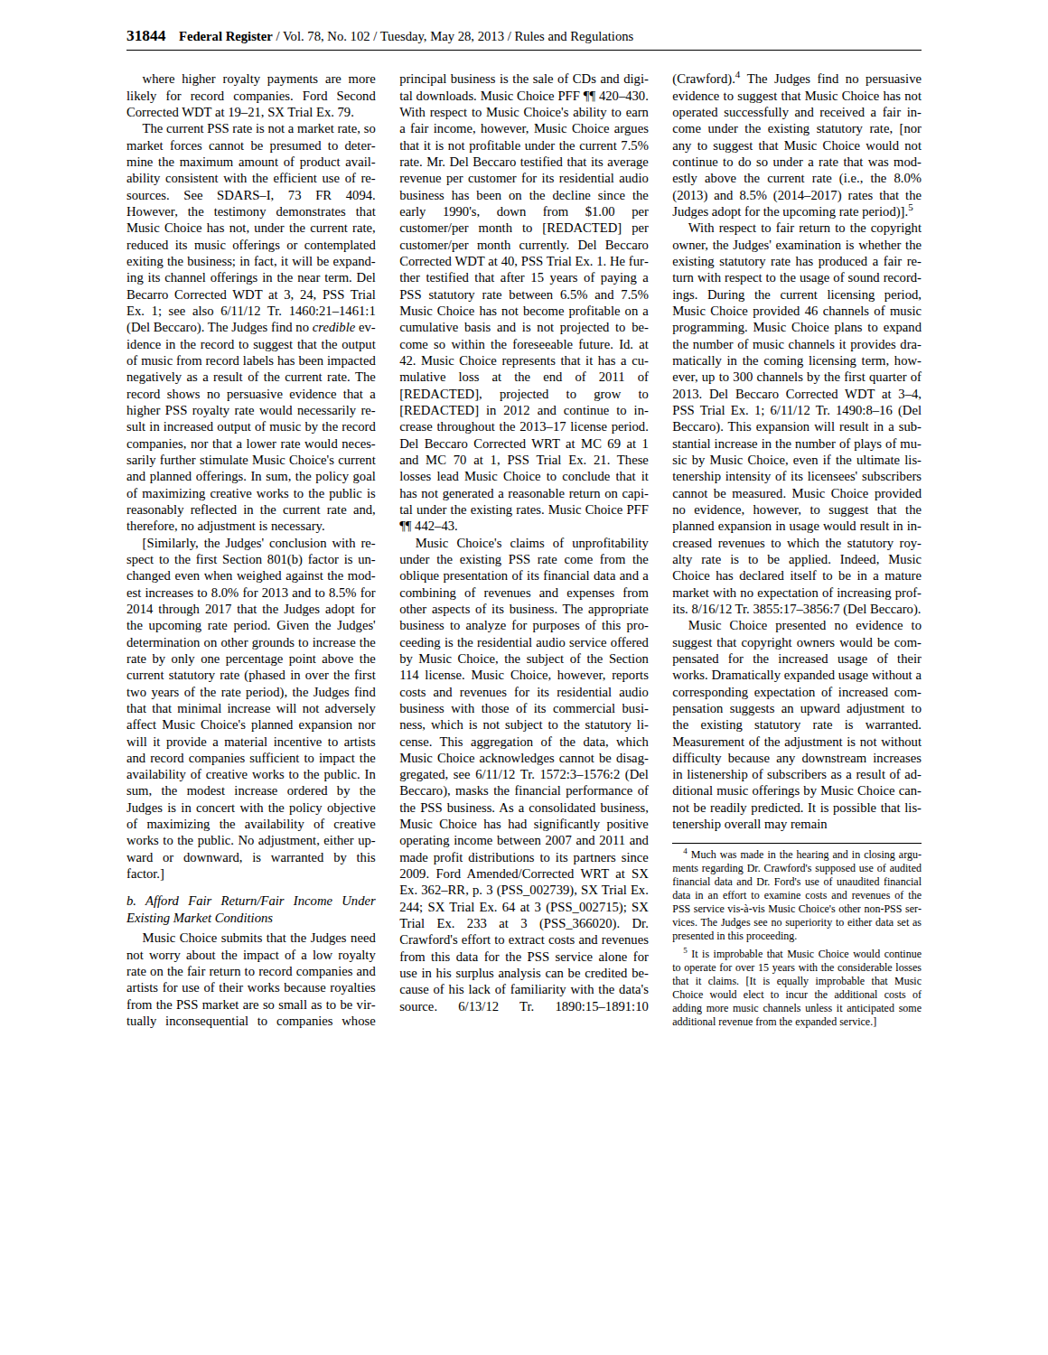31844 Federal Register / Vol. 78, No. 102 / Tuesday, May 28, 2013 / Rules and Regulations
where higher royalty payments are more likely for record companies. Ford Second Corrected WDT at 19–21, SX Trial Ex. 79.
The current PSS rate is not a market rate, so market forces cannot be presumed to determine the maximum amount of product availability consistent with the efficient use of resources. See SDARS–I, 73 FR 4094. However, the testimony demonstrates that Music Choice has not, under the current rate, reduced its music offerings or contemplated exiting the business; in fact, it will be expanding its channel offerings in the near term. Del Becarro Corrected WDT at 3, 24, PSS Trial Ex. 1; see also 6/11/12 Tr. 1460:21–1461:1 (Del Beccaro). The Judges find no credible evidence in the record to suggest that the output of music from record labels has been impacted negatively as a result of the current rate. The record shows no persuasive evidence that a higher PSS royalty rate would necessarily result in increased output of music by the record companies, nor that a lower rate would necessarily further stimulate Music Choice's current and planned offerings. In sum, the policy goal of maximizing creative works to the public is reasonably reflected in the current rate and, therefore, no adjustment is necessary.
[Similarly, the Judges' conclusion with respect to the first Section 801(b) factor is unchanged even when weighed against the modest increases to 8.0% for 2013 and to 8.5% for 2014 through 2017 that the Judges adopt for the upcoming rate period. Given the Judges' determination on other grounds to increase the rate by only one percentage point above the current statutory rate (phased in over the first two years of the rate period), the Judges find that that minimal increase will not adversely affect Music Choice's planned expansion nor will it provide a material incentive to artists and record companies sufficient to impact the availability of creative works to the public. In sum, the modest increase ordered by the Judges is in concert with the policy objective of maximizing the availability of creative works to the public. No adjustment, either upward or downward, is warranted by this factor.]
b. Afford Fair Return/Fair Income Under Existing Market Conditions
Music Choice submits that the Judges need not worry about the impact of a low royalty rate on the fair return to record companies and artists for use of their works because royalties from the PSS market are so small as to be virtually inconsequential to companies whose principal business is the sale of CDs and digital downloads. Music Choice PFF ¶¶ 420–430. With respect to Music Choice's ability to earn a fair income, however, Music Choice argues that it is not profitable under the current 7.5% rate. Mr. Del Beccaro testified that its average revenue per customer for its residential audio business has been on the decline since the early 1990's, down from $1.00 per customer/per month to [REDACTED] per customer/per month currently. Del Beccaro Corrected WDT at 40, PSS Trial Ex. 1. He further testified that after 15 years of paying a PSS statutory rate between 6.5% and 7.5% Music Choice has not become profitable on a cumulative basis and is not projected to become so within the foreseeable future. Id. at 42. Music Choice represents that it has a cumulative loss at the end of 2011 of [REDACTED], projected to grow to [REDACTED] in 2012 and continue to increase throughout the 2013–17 license period. Del Beccaro Corrected WRT at MC 69 at 1 and MC 70 at 1, PSS Trial Ex. 21. These losses lead Music Choice to conclude that it has not generated a reasonable return on capital under the existing rates. Music Choice PFF ¶¶ 442–43.
Music Choice's claims of unprofitability under the existing PSS rate come from the oblique presentation of its financial data and a combining of revenues and expenses from other aspects of its business. The appropriate business to analyze for purposes of this proceeding is the residential audio service offered by Music Choice, the subject of the Section 114 license. Music Choice, however, reports costs and revenues for its residential audio business with those of its commercial business, which is not subject to the statutory license. This aggregation of the data, which Music Choice acknowledges cannot be disaggregated, see 6/11/12 Tr. 1572:3–1576:2 (Del Beccaro), masks the financial performance of the PSS business. As a consolidated business, Music Choice has had significantly positive operating income between 2007 and 2011 and made profit distributions to its partners since 2009. Ford Amended/Corrected WRT at SX Ex. 362–RR, p. 3 (PSS_002739), SX Trial Ex. 244; SX Trial Ex. 64 at 3 (PSS_002715); SX Trial Ex. 233 at 3 (PSS_366020). Dr. Crawford's effort to extract costs and revenues from this data for the PSS service alone for use in his surplus analysis can be credited because of his lack of familiarity with the data's source. 6/13/12 Tr. 1890:15–1891:10 (Crawford).4 The Judges find no persuasive evidence to suggest that Music Choice has not operated successfully and received a fair income under the existing statutory rate, [nor any to suggest that Music Choice would not continue to do so under a rate that was modestly above the current rate (i.e., the 8.0% (2013) and 8.5% (2014–2017) rates that the Judges adopt for the upcoming rate period)].5
With respect to fair return to the copyright owner, the Judges' examination is whether the existing statutory rate has produced a fair return with respect to the usage of sound recordings. During the current licensing period, Music Choice provided 46 channels of music programming. Music Choice plans to expand the number of music channels it provides dramatically in the coming licensing term, however, up to 300 channels by the first quarter of 2013. Del Beccaro Corrected WDT at 3–4, PSS Trial Ex. 1; 6/11/12 Tr. 1490:8–16 (Del Beccaro). This expansion will result in a substantial increase in the number of plays of music by Music Choice, even if the ultimate listenership intensity of its licensees' subscribers cannot be measured. Music Choice provided no evidence, however, to suggest that the planned expansion in usage would result in increased revenues to which the statutory royalty rate is to be applied. Indeed, Music Choice has declared itself to be in a mature market with no expectation of increasing profits. 8/16/12 Tr. 3855:17–3856:7 (Del Beccaro).
Music Choice presented no evidence to suggest that copyright owners would be compensated for the increased usage of their works. Dramatically expanded usage without a corresponding expectation of increased compensation suggests an upward adjustment to the existing statutory rate is warranted. Measurement of the adjustment is not without difficulty because any downstream increases in listenership of subscribers as a result of additional music offerings by Music Choice cannot be readily predicted. It is possible that listenership overall may remain
4 Much was made in the hearing and in closing arguments regarding Dr. Crawford's supposed use of audited financial data and Dr. Ford's use of unaudited financial data in an effort to examine costs and revenues of the PSS service vis-à-vis Music Choice's other non-PSS services. The Judges see no superiority to either data set as presented in this proceeding.
5 It is improbable that Music Choice would continue to operate for over 15 years with the considerable losses that it claims. [It is equally improbable that Music Choice would elect to incur the additional costs of adding more music channels unless it anticipated some additional revenue from the expanded service.]